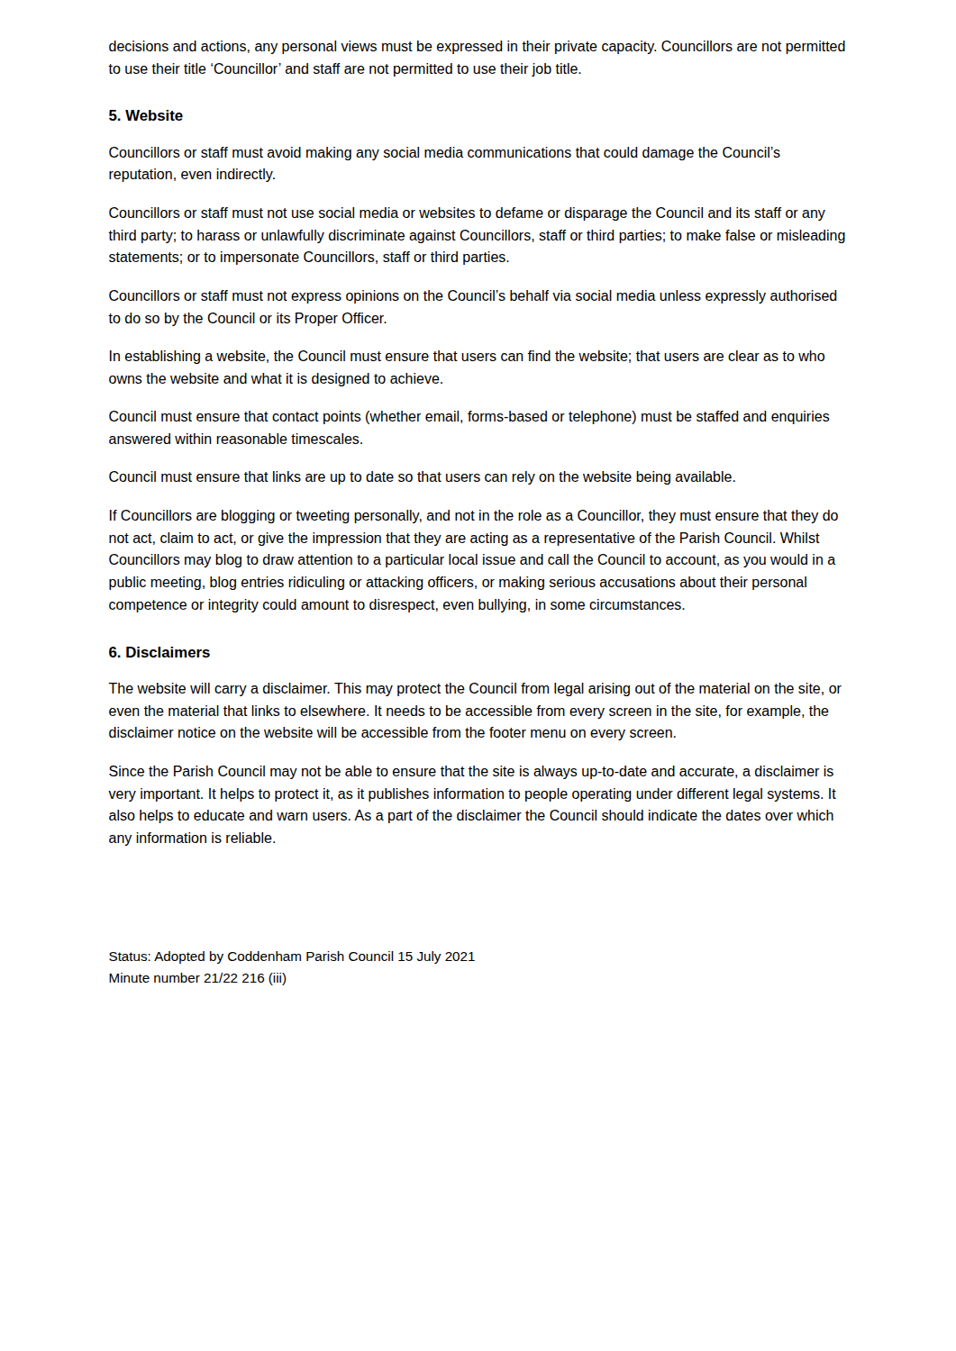decisions and actions, any personal views must be expressed in their private capacity. Councillors are not permitted to use their title ‘Councillor’ and staff are not permitted to use their job title.
5. Website
Councillors or staff must avoid making any social media communications that could damage the Council’s reputation, even indirectly.
Councillors or staff must not use social media or websites to defame or disparage the Council and its staff or any third party; to harass or unlawfully discriminate against Councillors, staff or third parties; to make false or misleading statements; or to impersonate Councillors, staff or third parties.
Councillors or staff must not express opinions on the Council’s behalf via social media unless expressly authorised to do so by the Council or its Proper Officer.
In establishing a website, the Council must ensure that users can find the website; that users are clear as to who owns the website and what it is designed to achieve.
Council must ensure that contact points (whether email, forms-based or telephone) must be staffed and enquiries answered within reasonable timescales.
Council must ensure that links are up to date so that users can rely on the website being available.
If Councillors are blogging or tweeting personally, and not in the role as a Councillor, they must ensure that they do not act, claim to act, or give the impression that they are acting as a representative of the Parish Council. Whilst Councillors may blog to draw attention to a particular local issue and call the Council to account, as you would in a public meeting, blog entries ridiculing or attacking officers, or making serious accusations about their personal competence or integrity could amount to disrespect, even bullying, in some circumstances.
6. Disclaimers
The website will carry a disclaimer. This may protect the Council from legal arising out of the material on the site, or even the material that links to elsewhere. It needs to be accessible from every screen in the site, for example, the disclaimer notice on the website will be accessible from the footer menu on every screen.
Since the Parish Council may not be able to ensure that the site is always up-to-date and accurate, a disclaimer is very important. It helps to protect it, as it publishes information to people operating under different legal systems. It also helps to educate and warn users. As a part of the disclaimer the Council should indicate the dates over which any information is reliable.
Status: Adopted by Coddenham Parish Council 15 July 2021
Minute number 21/22 216 (iii)